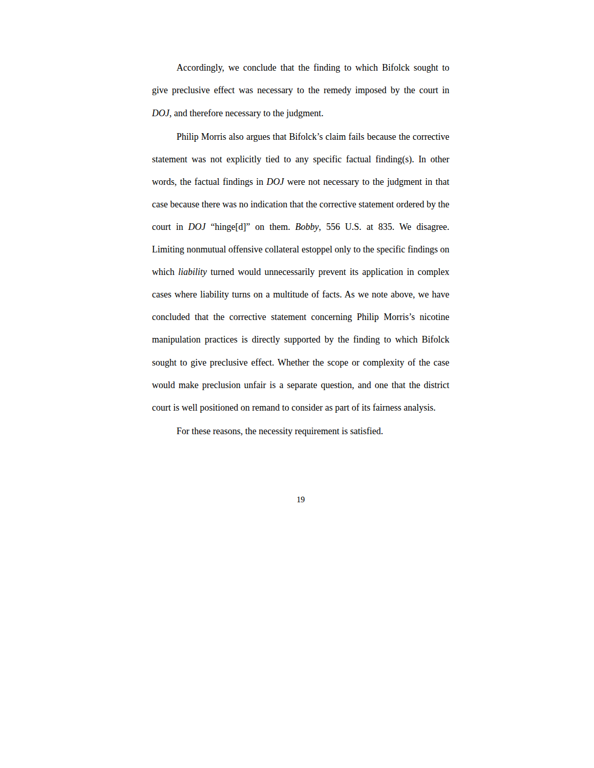Accordingly, we conclude that the finding to which Bifolck sought to give preclusive effect was necessary to the remedy imposed by the court in DOJ, and therefore necessary to the judgment.
Philip Morris also argues that Bifolck’s claim fails because the corrective statement was not explicitly tied to any specific factual finding(s). In other words, the factual findings in DOJ were not necessary to the judgment in that case because there was no indication that the corrective statement ordered by the court in DOJ “hinge[d]” on them. Bobby, 556 U.S. at 835. We disagree. Limiting nonmutual offensive collateral estoppel only to the specific findings on which liability turned would unnecessarily prevent its application in complex cases where liability turns on a multitude of facts. As we note above, we have concluded that the corrective statement concerning Philip Morris’s nicotine manipulation practices is directly supported by the finding to which Bifolck sought to give preclusive effect. Whether the scope or complexity of the case would make preclusion unfair is a separate question, and one that the district court is well positioned on remand to consider as part of its fairness analysis.
For these reasons, the necessity requirement is satisfied.
19